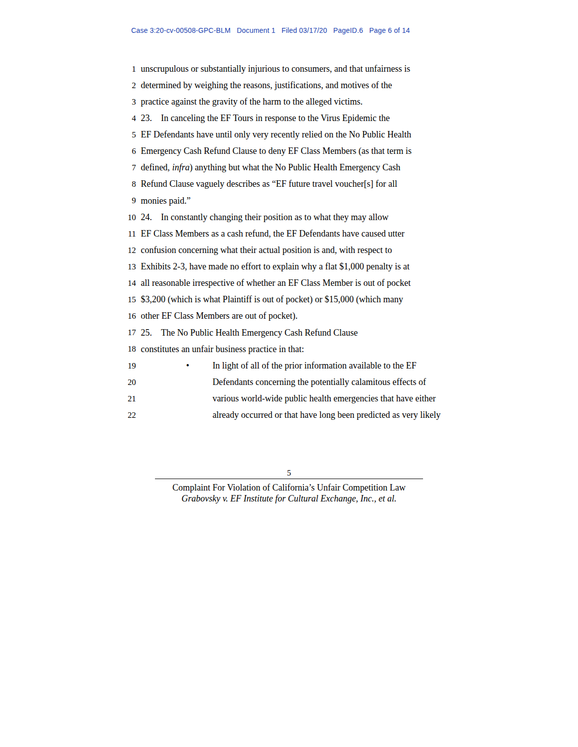Case 3:20-cv-00508-GPC-BLM Document 1 Filed 03/17/20 PageID.6 Page 6 of 14
1
2
3
4
5
6
7
8
9
10
11
12
13
14
15
16
17
18
19
20
21
22
unscrupulous or substantially injurious to consumers, and that unfairness is
determined by weighing the reasons, justifications, and motives of the
practice against the gravity of the harm to the alleged victims.
23. In canceling the EF Tours in response to the Virus Epidemic the
EF Defendants have until only very recently relied on the No Public Health
Emergency Cash Refund Clause to deny EF Class Members (as that term is
defined, infra) anything but what the No Public Health Emergency Cash
Refund Clause vaguely describes as “EF future travel voucher[s] for all
monies paid.”
24. In constantly changing their position as to what they may allow
EF Class Members as a cash refund, the EF Defendants have caused utter
confusion concerning what their actual position is and, with respect to
Exhibits 2-3, have made no effort to explain why a flat $1,000 penalty is at
all reasonable irrespective of whether an EF Class Member is out of pocket
$3,200 (which is what Plaintiff is out of pocket) or $15,000 (which many
other EF Class Members are out of pocket).
25. The No Public Health Emergency Cash Refund Clause
constitutes an unfair business practice in that:
•
In light of all of the prior information available to the EF
Defendants concerning the potentially calamitous effects of
various world-wide public health emergencies that have either
already occurred or that have long been predicted as very likely
5
Complaint For Violation of California’s Unfair Competition Law
Grabovsky v. EF Institute for Cultural Exchange, Inc., et al.